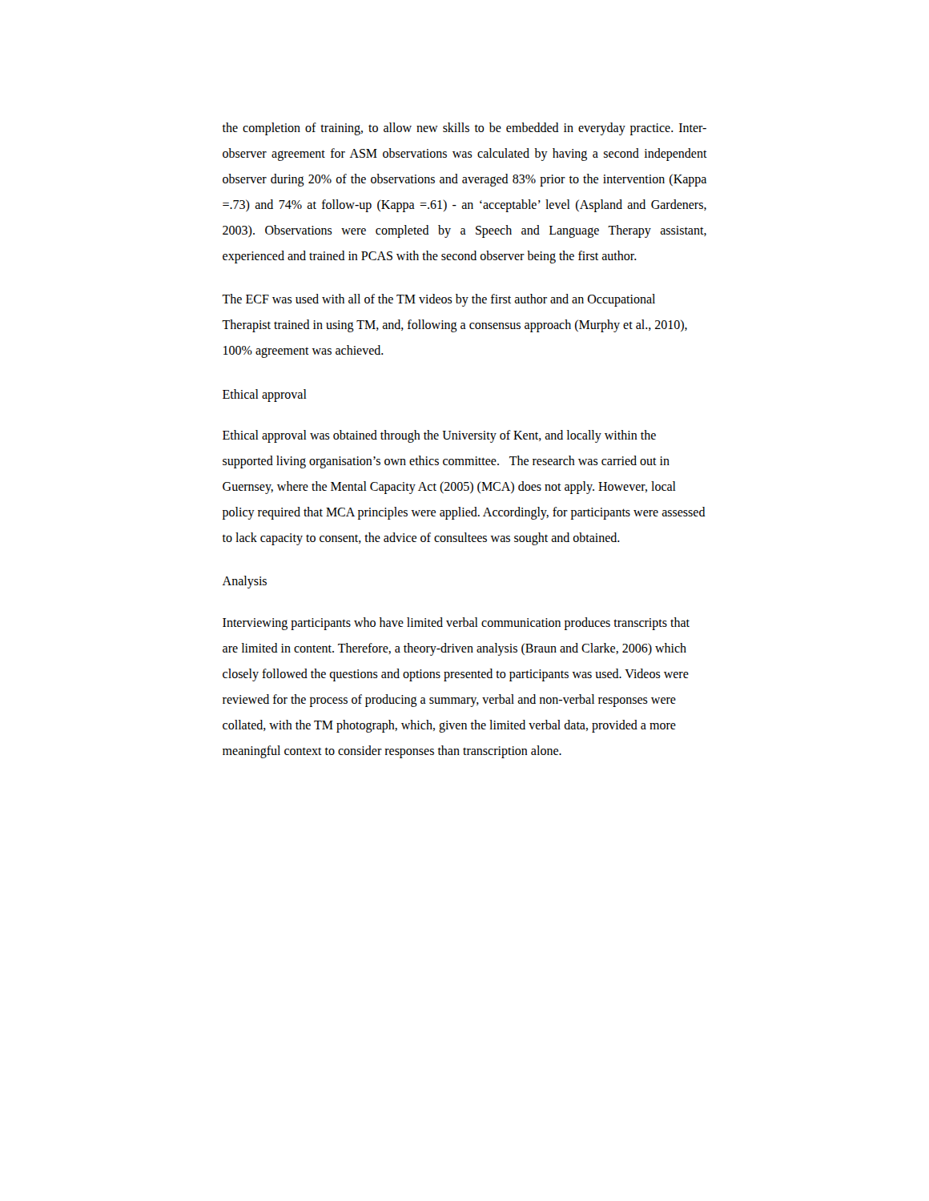the completion of training, to allow new skills to be embedded in everyday practice. Inter-observer agreement for ASM observations was calculated by having a second independent observer during 20% of the observations and averaged 83% prior to the intervention (Kappa =.73) and 74% at follow-up (Kappa =.61) - an ‘acceptable’ level (Aspland and Gardeners, 2003). Observations were completed by a Speech and Language Therapy assistant, experienced and trained in PCAS with the second observer being the first author.
The ECF was used with all of the TM videos by the first author and an Occupational Therapist trained in using TM, and, following a consensus approach (Murphy et al., 2010), 100% agreement was achieved.
Ethical approval
Ethical approval was obtained through the University of Kent, and locally within the supported living organisation’s own ethics committee. The research was carried out in Guernsey, where the Mental Capacity Act (2005) (MCA) does not apply. However, local policy required that MCA principles were applied. Accordingly, for participants were assessed to lack capacity to consent, the advice of consultees was sought and obtained.
Analysis
Interviewing participants who have limited verbal communication produces transcripts that are limited in content. Therefore, a theory-driven analysis (Braun and Clarke, 2006) which closely followed the questions and options presented to participants was used. Videos were reviewed for the process of producing a summary, verbal and non-verbal responses were collated, with the TM photograph, which, given the limited verbal data, provided a more meaningful context to consider responses than transcription alone.